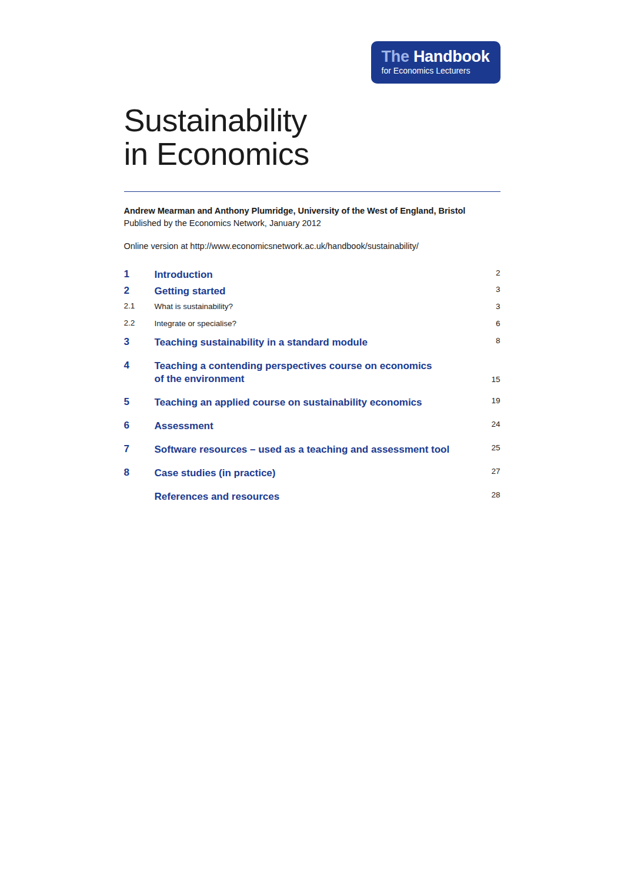The Handbook
for Economics Lecturers
Sustainability
in Economics
Andrew Mearman and Anthony Plumridge, University of the West of England, Bristol
Published by the Economics Network, January 2012
Online version at http://www.economicsnetwork.ac.uk/handbook/sustainability/
| 1 | Introduction | 2 |
| 2 | Getting started | 3 |
| 2.1 | What is sustainability? | 3 |
| 2.2 | Integrate or specialise? | 6 |
| 3 | Teaching sustainability in a standard module | 8 |
| 4 | Teaching a contending perspectives course on economics of the environment | 15 |
| 5 | Teaching an applied course on sustainability economics | 19 |
| 6 | Assessment | 24 |
| 7 | Software resources – used as a teaching and assessment tool | 25 |
| 8 | Case studies (in practice) | 27 |
| | References and resources | 28 |